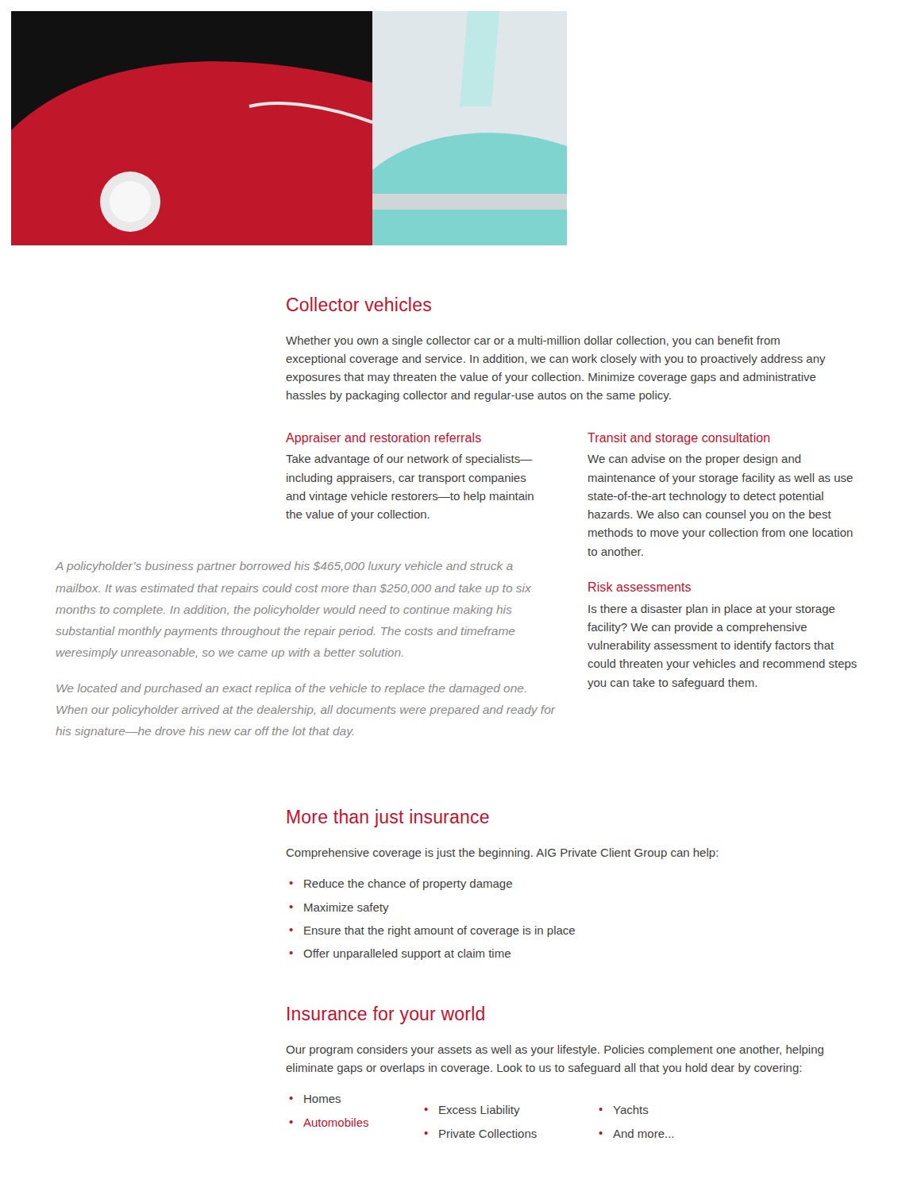Collector vehicles
Whether you own a single collector car or a multi-million dollar collection, you can benefit from exceptional coverage and service. In addition, we can work closely with you to proactively address any exposures that may threaten the value of your collection. Minimize coverage gaps and administrative hassles by packaging collector and regular-use autos on the same policy.
Appraiser and restoration referrals
Take advantage of our network of specialists—including appraisers, car transport companies and vintage vehicle restorers—to help maintain the value of your collection.
A policyholder’s business partner borrowed his $465,000 luxury vehicle and struck a mailbox. It was estimated that repairs could cost more than $250,000 and take up to six months to complete. In addition, the policyholder would need to continue making his substantial monthly payments throughout the repair period. The costs and timeframe weresimply unreasonable, so we came up with a better solution.
We located and purchased an exact replica of the vehicle to replace the damaged one. When our policyholder arrived at the dealership, all documents were prepared and ready for his signature—he drove his new car off the lot that day.
Transit and storage consultation
We can advise on the proper design and maintenance of your storage facility as well as use state-of-the-art technology to detect potential hazards. We also can counsel you on the best methods to move your collection from one location to another.
Risk assessments
Is there a disaster plan in place at your storage facility? We can provide a comprehensive vulnerability assessment to identify factors that could threaten your vehicles and recommend steps you can take to safeguard them.
More than just insurance
Comprehensive coverage is just the beginning. AIG Private Client Group can help:
Reduce the chance of property damage
Maximize safety
Ensure that the right amount of coverage is in place
Offer unparalleled support at claim time
Insurance for your world
Our program considers your assets as well as your lifestyle. Policies complement one another, helping eliminate gaps or overlaps in coverage. Look to us to safeguard all that you hold dear by covering:
Homes
Automobiles
Excess Liability
Private Collections
Yachts
And more...